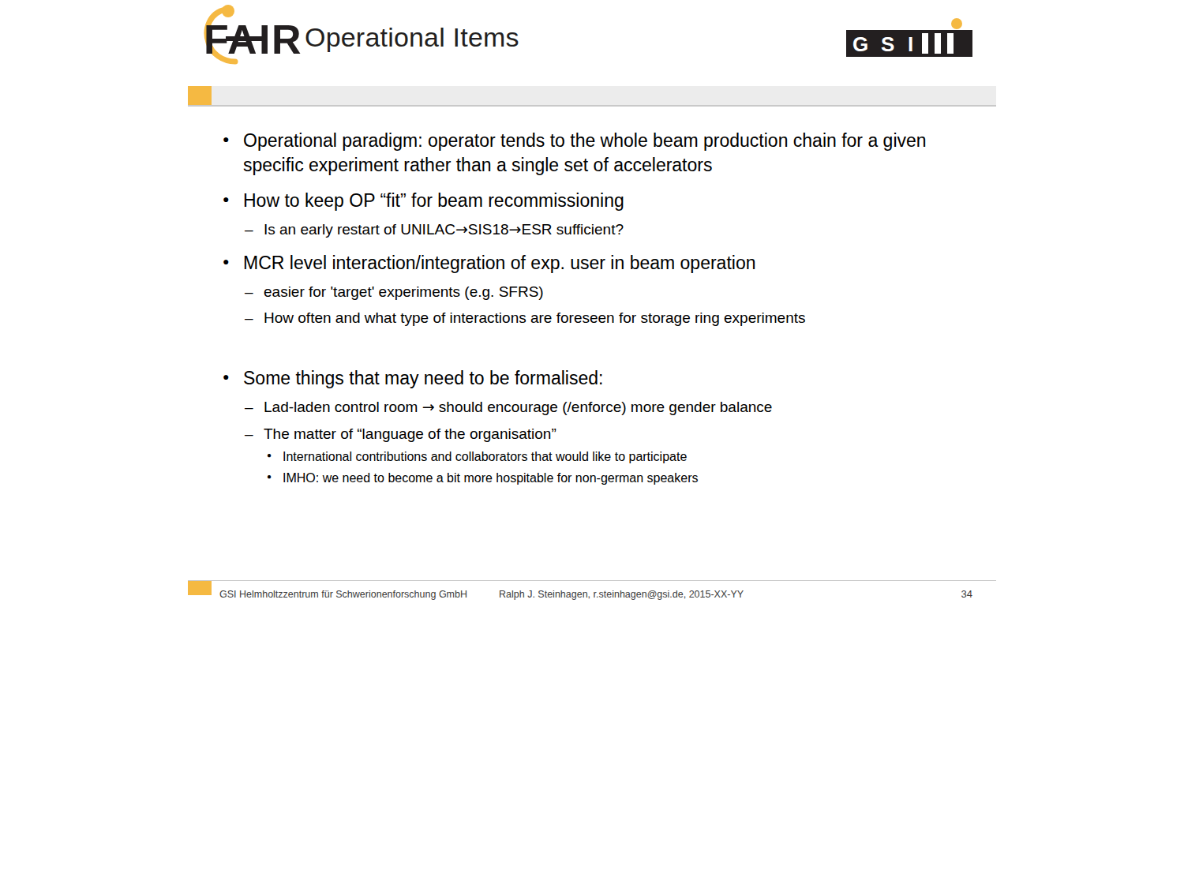F A I R
Operational Items
G S I
Operational paradigm: operator tends to the whole beam production chain for a given specific experiment rather than a single set of accelerators
How to keep OP “fit” for beam recommissioning
Is an early restart of UNILAC→SIS18→ESR sufficient?
MCR level interaction/integration of exp. user in beam operation
easier for 'target' experiments (e.g. SFRS)
How often and what type of interactions are foreseen for storage ring experiments
Some things that may need to be formalised:
Lad-laden control room → should encourage (/enforce) more gender balance
The matter of “language of the organisation”
International contributions and collaborators that would like to participate
IMHO: we need to become a bit more hospitable for non-german speakers
GSI Helmholtzzentrum für Schwerionenforschung GmbH Ralph J. Steinhagen, r.steinhagen@gsi.de, 2015-XX-YY
34